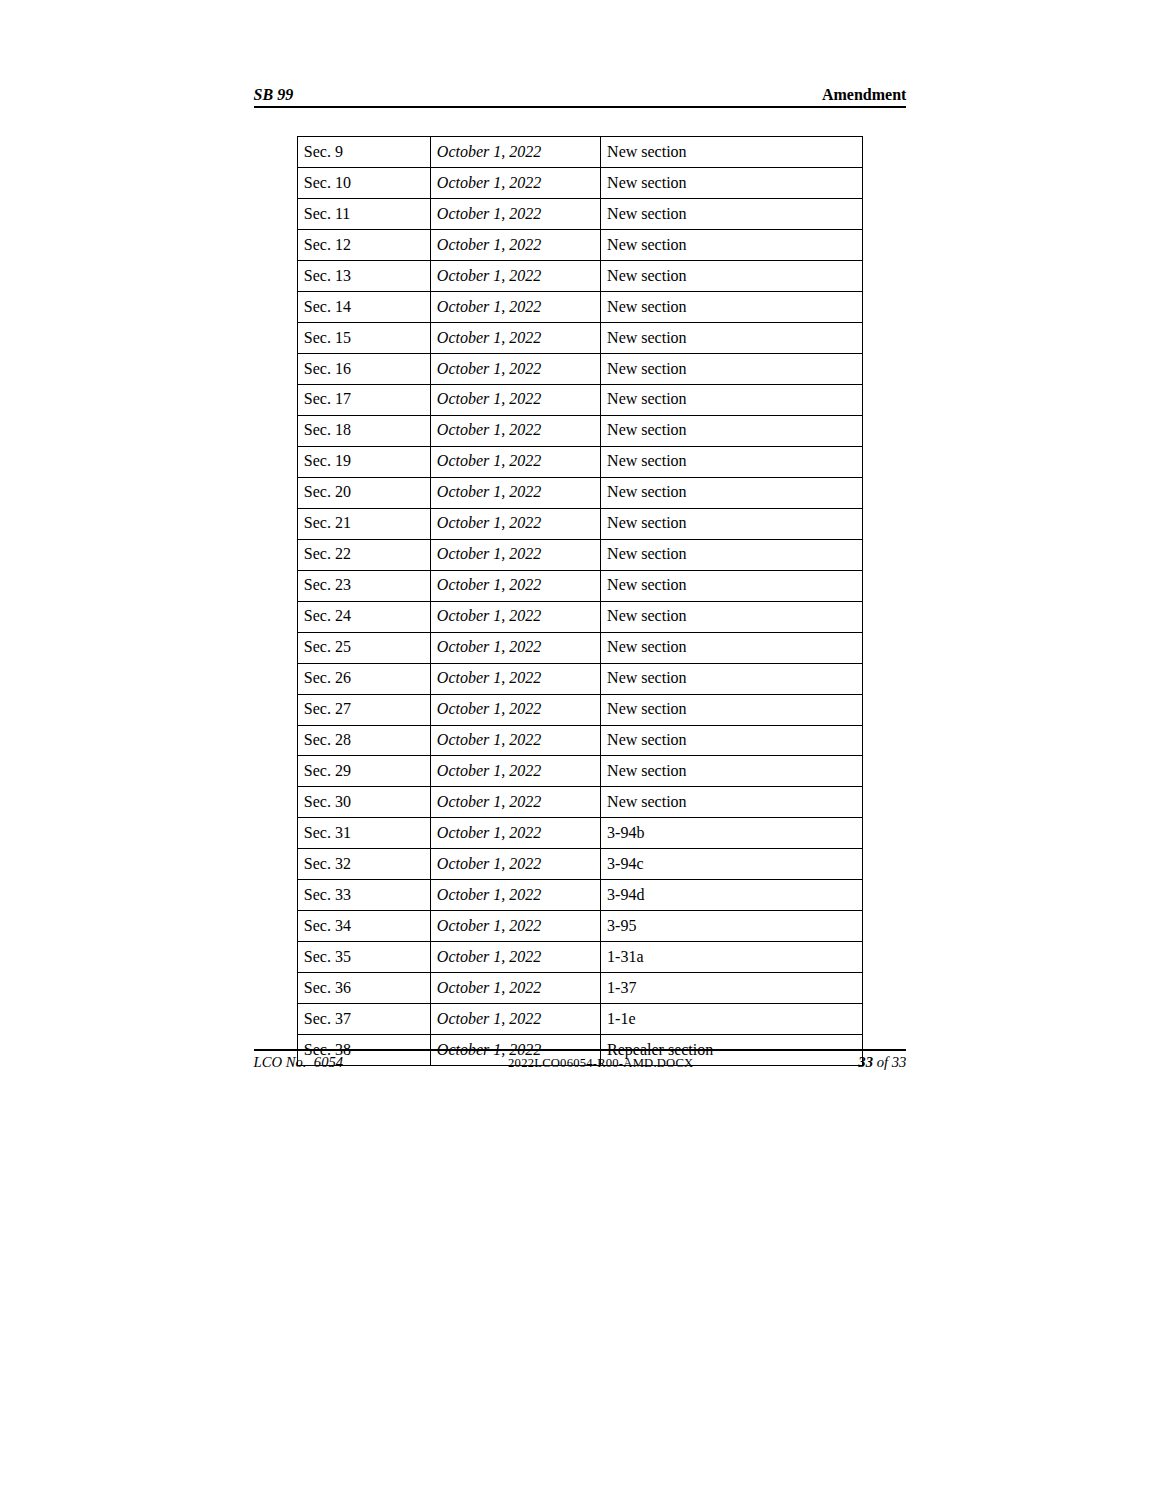SB 99
Amendment
| Sec. 9 | October 1, 2022 | New section |
| Sec. 10 | October 1, 2022 | New section |
| Sec. 11 | October 1, 2022 | New section |
| Sec. 12 | October 1, 2022 | New section |
| Sec. 13 | October 1, 2022 | New section |
| Sec. 14 | October 1, 2022 | New section |
| Sec. 15 | October 1, 2022 | New section |
| Sec. 16 | October 1, 2022 | New section |
| Sec. 17 | October 1, 2022 | New section |
| Sec. 18 | October 1, 2022 | New section |
| Sec. 19 | October 1, 2022 | New section |
| Sec. 20 | October 1, 2022 | New section |
| Sec. 21 | October 1, 2022 | New section |
| Sec. 22 | October 1, 2022 | New section |
| Sec. 23 | October 1, 2022 | New section |
| Sec. 24 | October 1, 2022 | New section |
| Sec. 25 | October 1, 2022 | New section |
| Sec. 26 | October 1, 2022 | New section |
| Sec. 27 | October 1, 2022 | New section |
| Sec. 28 | October 1, 2022 | New section |
| Sec. 29 | October 1, 2022 | New section |
| Sec. 30 | October 1, 2022 | New section |
| Sec. 31 | October 1, 2022 | 3-94b |
| Sec. 32 | October 1, 2022 | 3-94c |
| Sec. 33 | October 1, 2022 | 3-94d |
| Sec. 34 | October 1, 2022 | 3-95 |
| Sec. 35 | October 1, 2022 | 1-31a |
| Sec. 36 | October 1, 2022 | 1-37 |
| Sec. 37 | October 1, 2022 | 1-1e |
| Sec. 38 | October 1, 2022 | Repealer section |
LCO No. 6054
2022LCO06054-R00-AMD.DOCX
33 of 33